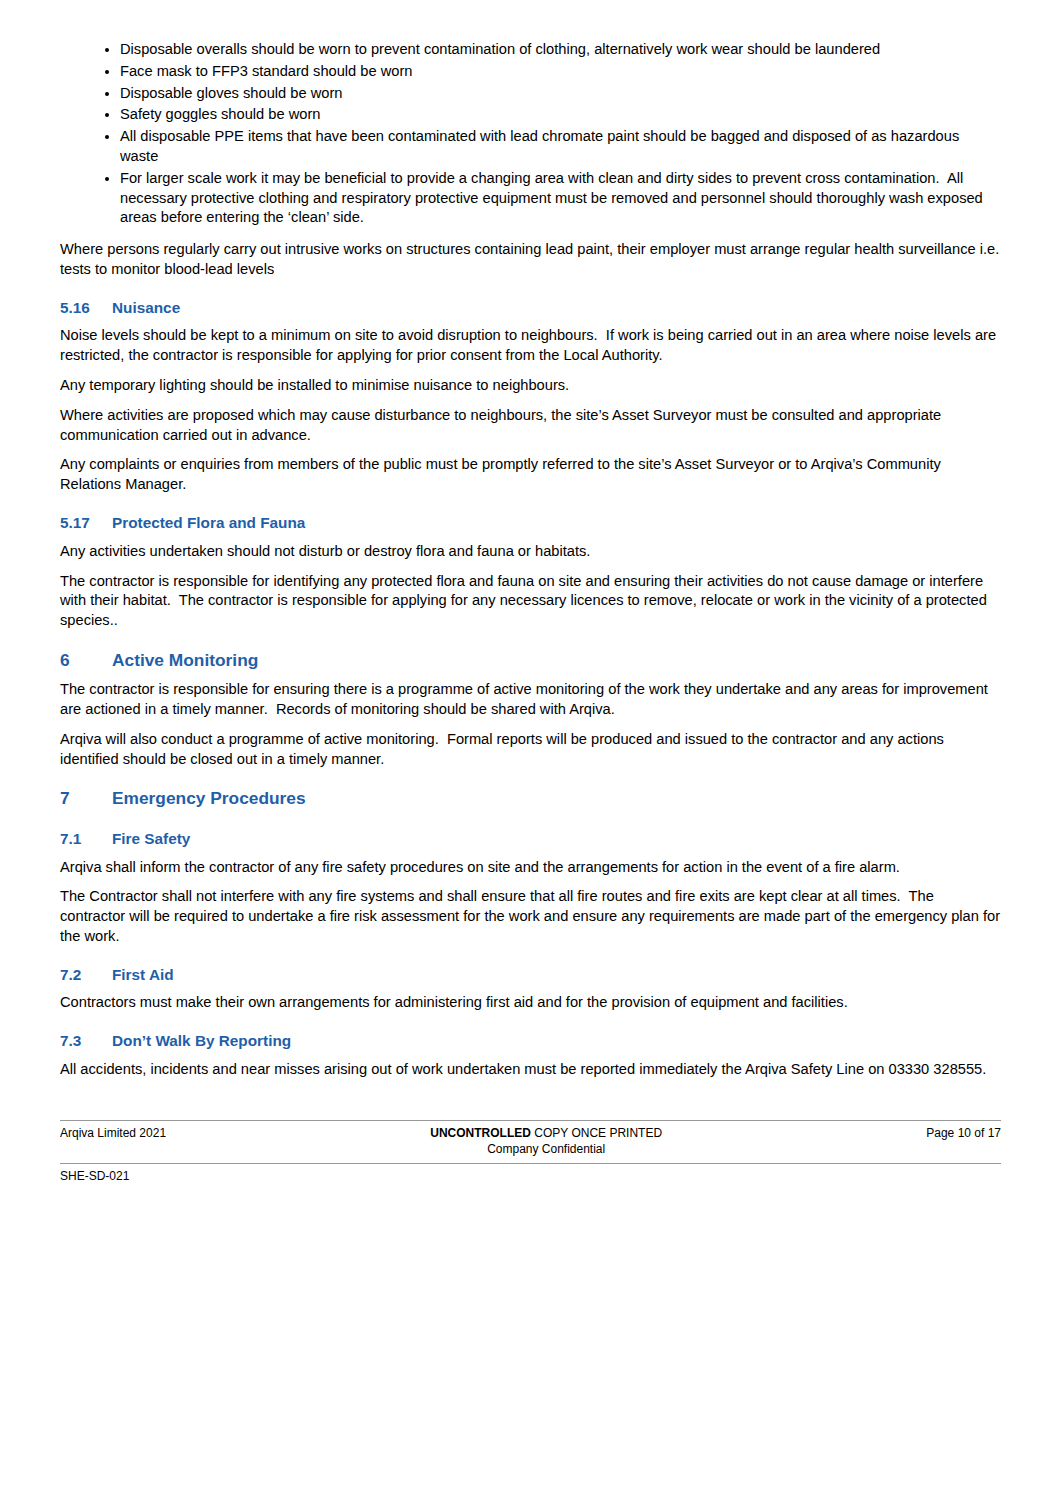Disposable overalls should be worn to prevent contamination of clothing, alternatively work wear should be laundered
Face mask to FFP3 standard should be worn
Disposable gloves should be worn
Safety goggles should be worn
All disposable PPE items that have been contaminated with lead chromate paint should be bagged and disposed of as hazardous waste
For larger scale work it may be beneficial to provide a changing area with clean and dirty sides to prevent cross contamination. All necessary protective clothing and respiratory protective equipment must be removed and personnel should thoroughly wash exposed areas before entering the ‘clean’ side.
Where persons regularly carry out intrusive works on structures containing lead paint, their employer must arrange regular health surveillance i.e. tests to monitor blood-lead levels
5.16 Nuisance
Noise levels should be kept to a minimum on site to avoid disruption to neighbours. If work is being carried out in an area where noise levels are restricted, the contractor is responsible for applying for prior consent from the Local Authority.
Any temporary lighting should be installed to minimise nuisance to neighbours.
Where activities are proposed which may cause disturbance to neighbours, the site’s Asset Surveyor must be consulted and appropriate communication carried out in advance.
Any complaints or enquiries from members of the public must be promptly referred to the site’s Asset Surveyor or to Arqiva’s Community Relations Manager.
5.17 Protected Flora and Fauna
Any activities undertaken should not disturb or destroy flora and fauna or habitats.
The contractor is responsible for identifying any protected flora and fauna on site and ensuring their activities do not cause damage or interfere with their habitat. The contractor is responsible for applying for any necessary licences to remove, relocate or work in the vicinity of a protected species..
6 Active Monitoring
The contractor is responsible for ensuring there is a programme of active monitoring of the work they undertake and any areas for improvement are actioned in a timely manner. Records of monitoring should be shared with Arqiva.
Arqiva will also conduct a programme of active monitoring. Formal reports will be produced and issued to the contractor and any actions identified should be closed out in a timely manner.
7 Emergency Procedures
7.1 Fire Safety
Arqiva shall inform the contractor of any fire safety procedures on site and the arrangements for action in the event of a fire alarm.
The Contractor shall not interfere with any fire systems and shall ensure that all fire routes and fire exits are kept clear at all times. The contractor will be required to undertake a fire risk assessment for the work and ensure any requirements are made part of the emergency plan for the work.
7.2 First Aid
Contractors must make their own arrangements for administering first aid and for the provision of equipment and facilities.
7.3 Don’t Walk By Reporting
All accidents, incidents and near misses arising out of work undertaken must be reported immediately the Arqiva Safety Line on 03330 328555.
Arqiva Limited 2021
UNCONTROLLED COPY ONCE PRINTED
Company Confidential
Page 10 of 17
SHE-SD-021